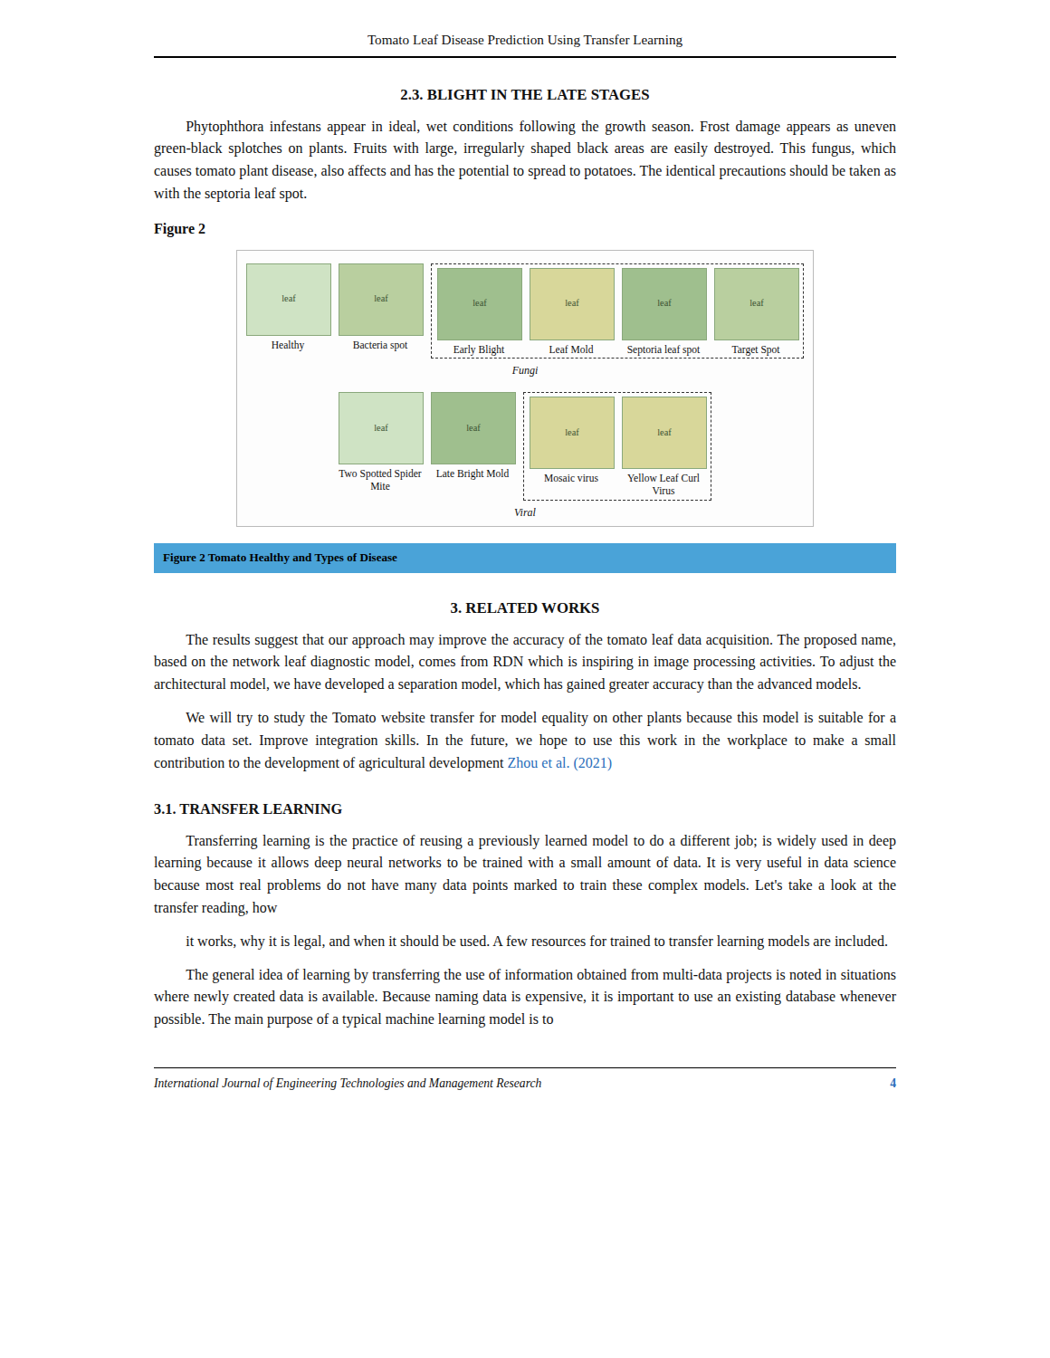Tomato Leaf Disease Prediction Using Transfer Learning
2.3. BLIGHT IN THE LATE STAGES
Phytophthora infestans appear in ideal, wet conditions following the growth season. Frost damage appears as uneven green-black splotches on plants. Fruits with large, irregularly shaped black areas are easily destroyed. This fungus, which causes tomato plant disease, also affects and has the potential to spread to potatoes. The identical precautions should be taken as with the septoria leaf spot.
Figure 2
leaf
Healthy
leaf
Bacteria spot
leaf
Early Blight
leaf
Leaf Mold
leaf
Septoria leaf spot
leaf
Target Spot
Fungi
leaf
Two Spotted Spider Mite
leaf
Late Bright Mold
leaf
Mosaic virus
leaf
Yellow Leaf Curl Virus
Viral
Figure 2 Tomato Healthy and Types of Disease
3. RELATED WORKS
The results suggest that our approach may improve the accuracy of the tomato leaf data acquisition. The proposed name, based on the network leaf diagnostic model, comes from RDN which is inspiring in image processing activities. To adjust the architectural model, we have developed a separation model, which has gained greater accuracy than the advanced models.
We will try to study the Tomato website transfer for model equality on other plants because this model is suitable for a tomato data set. Improve integration skills. In the future, we hope to use this work in the workplace to make a small contribution to the development of agricultural development Zhou et al. (2021)
3.1. TRANSFER LEARNING
Transferring learning is the practice of reusing a previously learned model to do a different job; is widely used in deep learning because it allows deep neural networks to be trained with a small amount of data. It is very useful in data science because most real problems do not have many data points marked to train these complex models. Let's take a look at the transfer reading, how
it works, why it is legal, and when it should be used. A few resources for trained to transfer learning models are included.
The general idea of learning by transferring the use of information obtained from multi-data projects is noted in situations where newly created data is available. Because naming data is expensive, it is important to use an existing database whenever possible. The main purpose of a typical machine learning model is to
International Journal of Engineering Technologies and Management Research 4